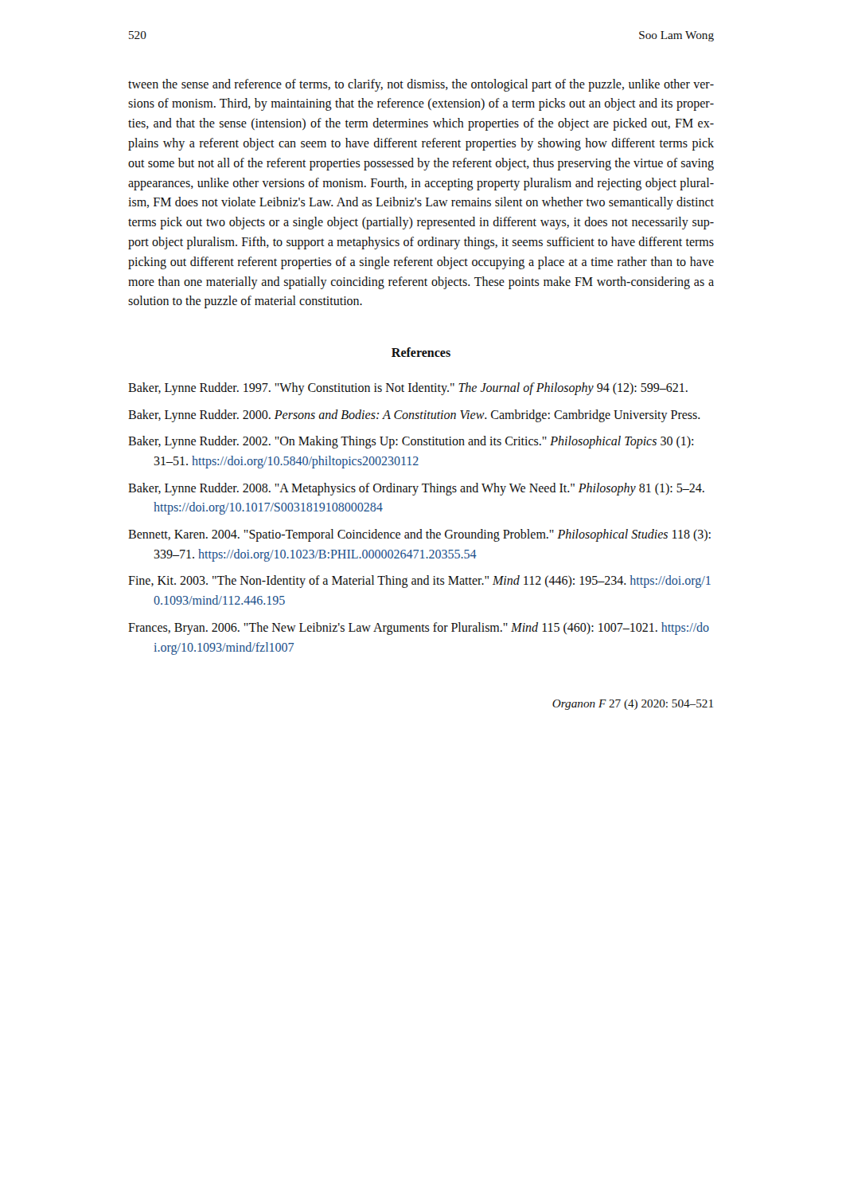520 Soo Lam Wong
tween the sense and reference of terms, to clarify, not dismiss, the ontological part of the puzzle, unlike other versions of monism. Third, by maintaining that the reference (extension) of a term picks out an object and its properties, and that the sense (intension) of the term determines which properties of the object are picked out, FM explains why a referent object can seem to have different referent properties by showing how different terms pick out some but not all of the referent properties possessed by the referent object, thus preserving the virtue of saving appearances, unlike other versions of monism. Fourth, in accepting property pluralism and rejecting object pluralism, FM does not violate Leibniz's Law. And as Leibniz's Law remains silent on whether two semantically distinct terms pick out two objects or a single object (partially) represented in different ways, it does not necessarily support object pluralism. Fifth, to support a metaphysics of ordinary things, it seems sufficient to have different terms picking out different referent properties of a single referent object occupying a place at a time rather than to have more than one materially and spatially coinciding referent objects. These points make FM worth-considering as a solution to the puzzle of material constitution.
References
Baker, Lynne Rudder. 1997. "Why Constitution is Not Identity." The Journal of Philosophy 94 (12): 599–621.
Baker, Lynne Rudder. 2000. Persons and Bodies: A Constitution View. Cambridge: Cambridge University Press.
Baker, Lynne Rudder. 2002. "On Making Things Up: Constitution and its Critics." Philosophical Topics 30 (1): 31–51. https://doi.org/10.5840/philtopics200230112
Baker, Lynne Rudder. 2008. "A Metaphysics of Ordinary Things and Why We Need It." Philosophy 81 (1): 5–24. https://doi.org/10.1017/S0031819108000284
Bennett, Karen. 2004. "Spatio-Temporal Coincidence and the Grounding Problem." Philosophical Studies 118 (3): 339–71. https://doi.org/10.1023/B:PHIL.0000026471.20355.54
Fine, Kit. 2003. "The Non-Identity of a Material Thing and its Matter." Mind 112 (446): 195–234. https://doi.org/10.1093/mind/112.446.195
Frances, Bryan. 2006. "The New Leibniz's Law Arguments for Pluralism." Mind 115 (460): 1007–1021. https://doi.org/10.1093/mind/fzl1007
Organon F 27 (4) 2020: 504–521